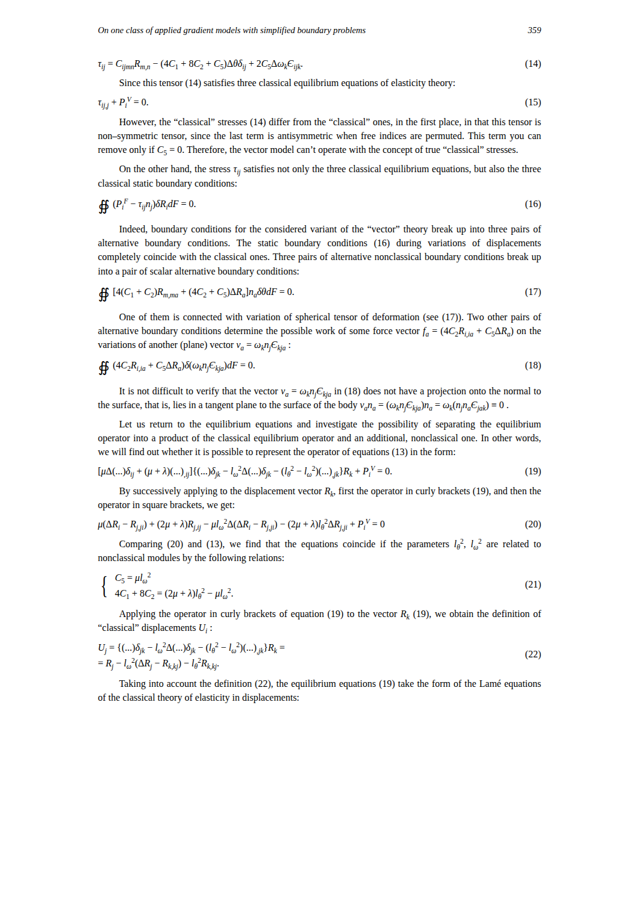On one class of applied gradient models with simplified boundary problems 359
τij = CijmnRm,n − (4C1 + 8C2 + C5)Δθδij + 2C5ΔωkЄijk.
(14)
Since this tensor (14) satisfies three classical equilibrium equations of elasticity theory:
τij,j + PiV = 0.
(15)
However, the “classical” stresses (14) differ from the “classical” ones, in the first place, in that this tensor is non–symmetric tensor, since the last term is antisymmetric when free indices are permuted. This term you can remove only if C5 = 0. Therefore, the vector model can’t operate with the concept of true “classical” stresses.
On the other hand, the stress τij satisfies not only the three classical equilibrium equations, but also the three classical static boundary conditions:
∯ (PiF − τijnj)δRidF = 0.
(16)
Indeed, boundary conditions for the considered variant of the “vector” theory break up into three pairs of alternative boundary conditions. The static boundary conditions (16) during variations of displacements completely coincide with the classical ones. Three pairs of alternative nonclassical boundary conditions break up into a pair of scalar alternative boundary conditions:
∯ [4(C1 + C2)Rm,ma + (4C2 + C5)ΔRa]naδθdF = 0.
(17)
One of them is connected with variation of spherical tensor of deformation (see (17)). Two other pairs of alternative boundary conditions determine the possible work of some force vector fa = (4C2Ri,ia + C5ΔRa) on the variations of another (plane) vector va = ωknjЄkja :
∯ (4C2Ri,ia + C5ΔRa)δ(ωknjЄkja)dF = 0.
(18)
It is not difficult to verify that the vector va = ωknjЄkja in (18) does not have a projection onto the normal to the surface, that is, lies in a tangent plane to the surface of the body vana = (ωknjЄkja)na = ωk(njnaЄjak) ≡ 0 .
Let us return to the equilibrium equations and investigate the possibility of separating the equilibrium operator into a product of the classical equilibrium operator and an additional, nonclassical one. In other words, we will find out whether it is possible to represent the operator of equations (13) in the form:
[μ Δ(...)δij + (μ + λ)(...),ij]{(...)δjk − lω2Δ(...)δjk − (lθ2 − lω2)(...),jk}Rk + PiV = 0.
(19)
By successively applying to the displacement vector Rk, first the operator in curly brackets (19), and then the operator in square brackets, we get:
μ(ΔRi − Rj,ji) + (2μ + λ)Rj,ij − μlω2Δ(ΔRi − Rj,ji) − (2μ + λ)lθ2ΔRj,ji + PiV = 0
(20)
Comparing (20) and (13), we find that the equations coincide if the parameters lθ2, lω2 are related to nonclassical modules by the following relations:
{
C5 = μlω2
4C1 + 8C2 = (2μ + λ)lθ2 − μlω2.
(21)
Applying the operator in curly brackets of equation (19) to the vector Rk (19), we obtain the definition of “classical” displacements Ui :
Uj = {(...)δjk − lω2Δ(...)δjk − (lθ2 − lω2)(...),jk}Rk =
= Rj − lω2(ΔRj − Rk,kj) − lθ2Rk,kj.
(22)
Taking into account the definition (22), the equilibrium equations (19) take the form of the Lamé equations of the classical theory of elasticity in displacements: